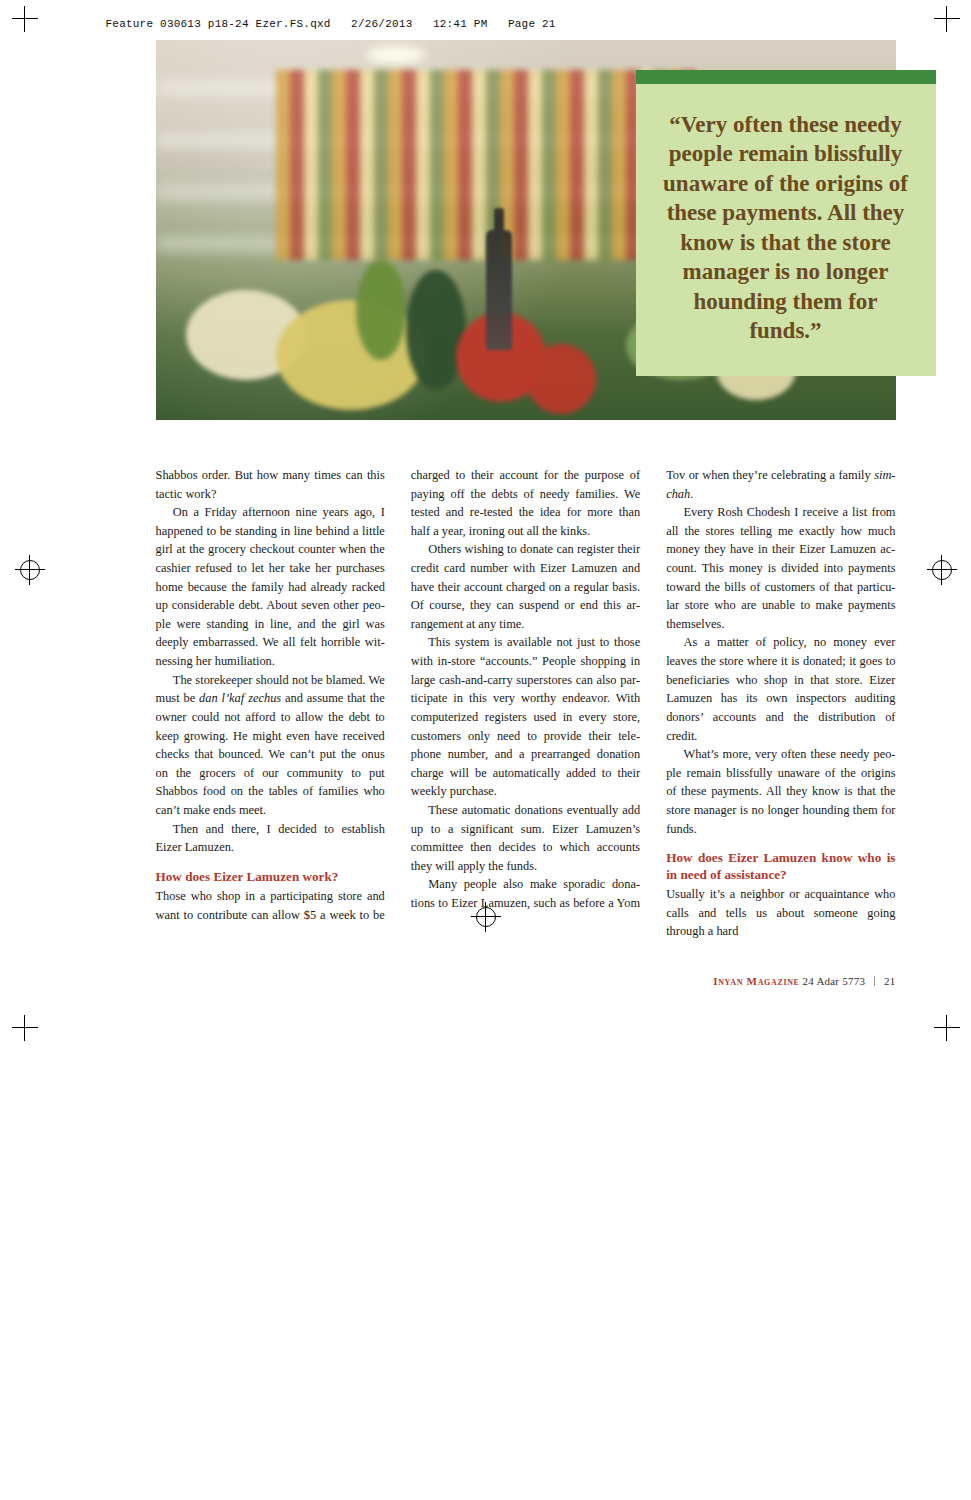Feature 030613 p18-24 Ezer.FS.qxd 2/26/2013 12:41 PM Page 21
“Very often these needy people remain blissfully unaware of the origins of these payments. All they know is that the store manager is no longer hounding them for funds.”
Shabbos order. But how many times can this tactic work?
On a Friday afternoon nine years ago, I happened to be standing in line behind a little girl at the grocery checkout counter when the cashier refused to let her take her purchases home because the family had already racked up considerable debt. About seven other people were standing in line, and the girl was deeply embarrassed. We all felt horrible witnessing her humiliation.
The storekeeper should not be blamed. We must be dan l’kaf zechus and assume that the owner could not afford to allow the debt to keep growing. He might even have received checks that bounced. We can’t put the onus on the grocers of our community to put Shabbos food on the tables of families who can’t make ends meet.
Then and there, I decided to establish Eizer Lamuzen.
How does Eizer Lamuzen work?
Those who shop in a participating store and want to contribute can allow $5 a week to be charged to their account for the purpose of paying off the debts of needy families. We tested and re-tested the idea for more than half a year, ironing out all the kinks.
Others wishing to donate can register their credit card number with Eizer Lamuzen and have their account charged on a regular basis. Of course, they can suspend or end this arrangement at any time.
This system is available not just to those with in-store “accounts.” People shopping in large cash-and-carry superstores can also participate in this very worthy endeavor. With computerized registers used in every store, customers only need to provide their telephone number, and a prearranged donation charge will be automatically added to their weekly purchase.
These automatic donations eventually add up to a significant sum. Eizer Lamuzen’s committee then decides to which accounts they will apply the funds.
Many people also make sporadic donations to Eizer Lamuzen, such as before a Yom Tov or when they’re celebrating a family simchah.
Every Rosh Chodesh I receive a list from all the stores telling me exactly how much money they have in their Eizer Lamuzen account. This money is divided into payments toward the bills of customers of that particular store who are unable to make payments themselves.
As a matter of policy, no money ever leaves the store where it is donated; it goes to beneficiaries who shop in that store. Eizer Lamuzen has its own inspectors auditing donors’ accounts and the distribution of credit.
What’s more, very often these needy people remain blissfully unaware of the origins of these payments. All they know is that the store manager is no longer hounding them for funds.
How does Eizer Lamuzen know who is in need of assistance?
Usually it’s a neighbor or acquaintance who calls and tells us about someone going through a hard
Inyan Magazine 24 Adar 5773 21